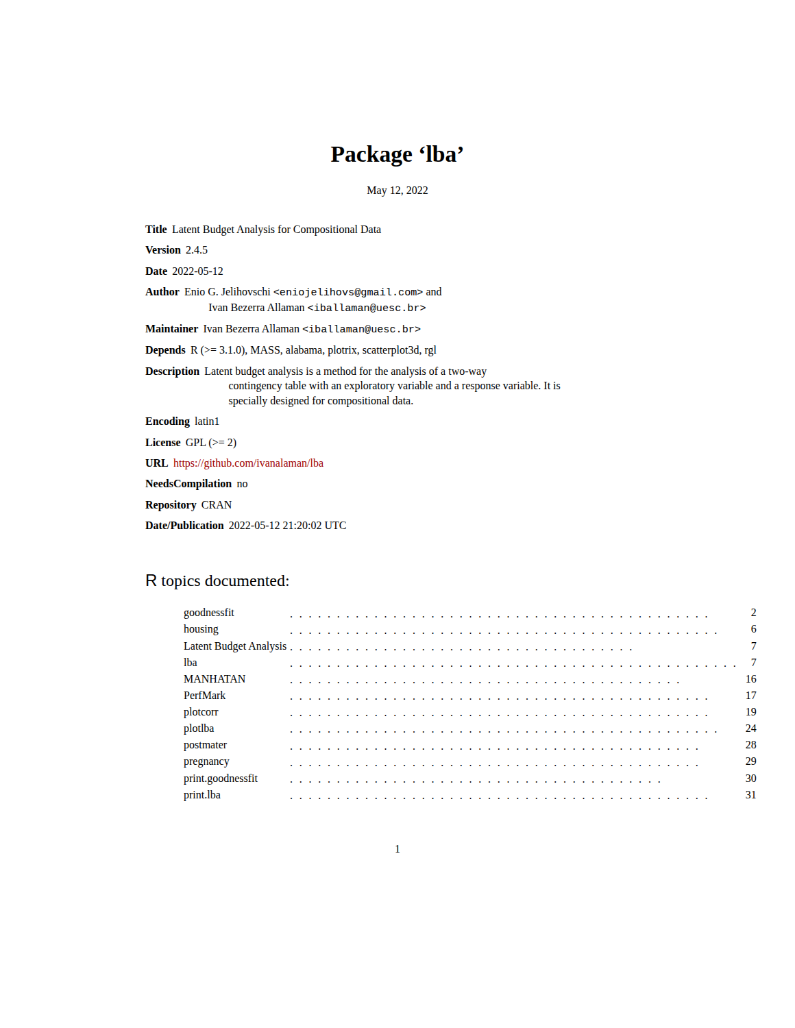Package ‘lba’
May 12, 2022
Title
Latent Budget Analysis for Compositional Data
Version
2.4.5
Date
2022-05-12
Author
Enio G. Jelihovschi <eniojelihovs@gmail.com> and Ivan Bezerra Allaman <iballaman@uesc.br>
Maintainer
Ivan Bezerra Allaman <iballaman@uesc.br>
Depends
R (>= 3.1.0), MASS, alabama, plotrix, scatterplot3d, rgl
Description
Latent budget analysis is a method for the analysis of a two-way contingency table with an exploratory variable and a response variable. It is specially designed for compositional data.
Encoding
latin1
License
GPL (>= 2)
URL
https://github.com/ivanalaman/lba
NeedsCompilation
no
Repository
CRAN
Date/Publication
2022-05-12 21:20:02 UTC
R topics documented:
| goodnessfit | . . . . . . . . . . . . . . . . . . . . . . . . . . . . . . . . . . . . . . . . . . . . . | 2 |
| housing | . . . . . . . . . . . . . . . . . . . . . . . . . . . . . . . . . . . . . . . . . . . . . . | 6 |
| Latent Budget Analysis | . . . . . . . . . . . . . . . . . . . . . . . . . . . . . . . . . . . . . | 7 |
| lba | . . . . . . . . . . . . . . . . . . . . . . . . . . . . . . . . . . . . . . . . . . . . . . . . | 7 |
| MANHATAN | . . . . . . . . . . . . . . . . . . . . . . . . . . . . . . . . . . . . . . . . . . | 16 |
| PerfMark | . . . . . . . . . . . . . . . . . . . . . . . . . . . . . . . . . . . . . . . . . . . . . | 17 |
| plotcorr | . . . . . . . . . . . . . . . . . . . . . . . . . . . . . . . . . . . . . . . . . . . . . | 19 |
| plotlba | . . . . . . . . . . . . . . . . . . . . . . . . . . . . . . . . . . . . . . . . . . . . . . | 24 |
| postmater | . . . . . . . . . . . . . . . . . . . . . . . . . . . . . . . . . . . . . . . . . . . . | 28 |
| pregnancy | . . . . . . . . . . . . . . . . . . . . . . . . . . . . . . . . . . . . . . . . . . . . | 29 |
| print.goodnessfit | . . . . . . . . . . . . . . . . . . . . . . . . . . . . . . . . . . . . . . . . | 30 |
| print.lba | . . . . . . . . . . . . . . . . . . . . . . . . . . . . . . . . . . . . . . . . . . . . . | 31 |
1